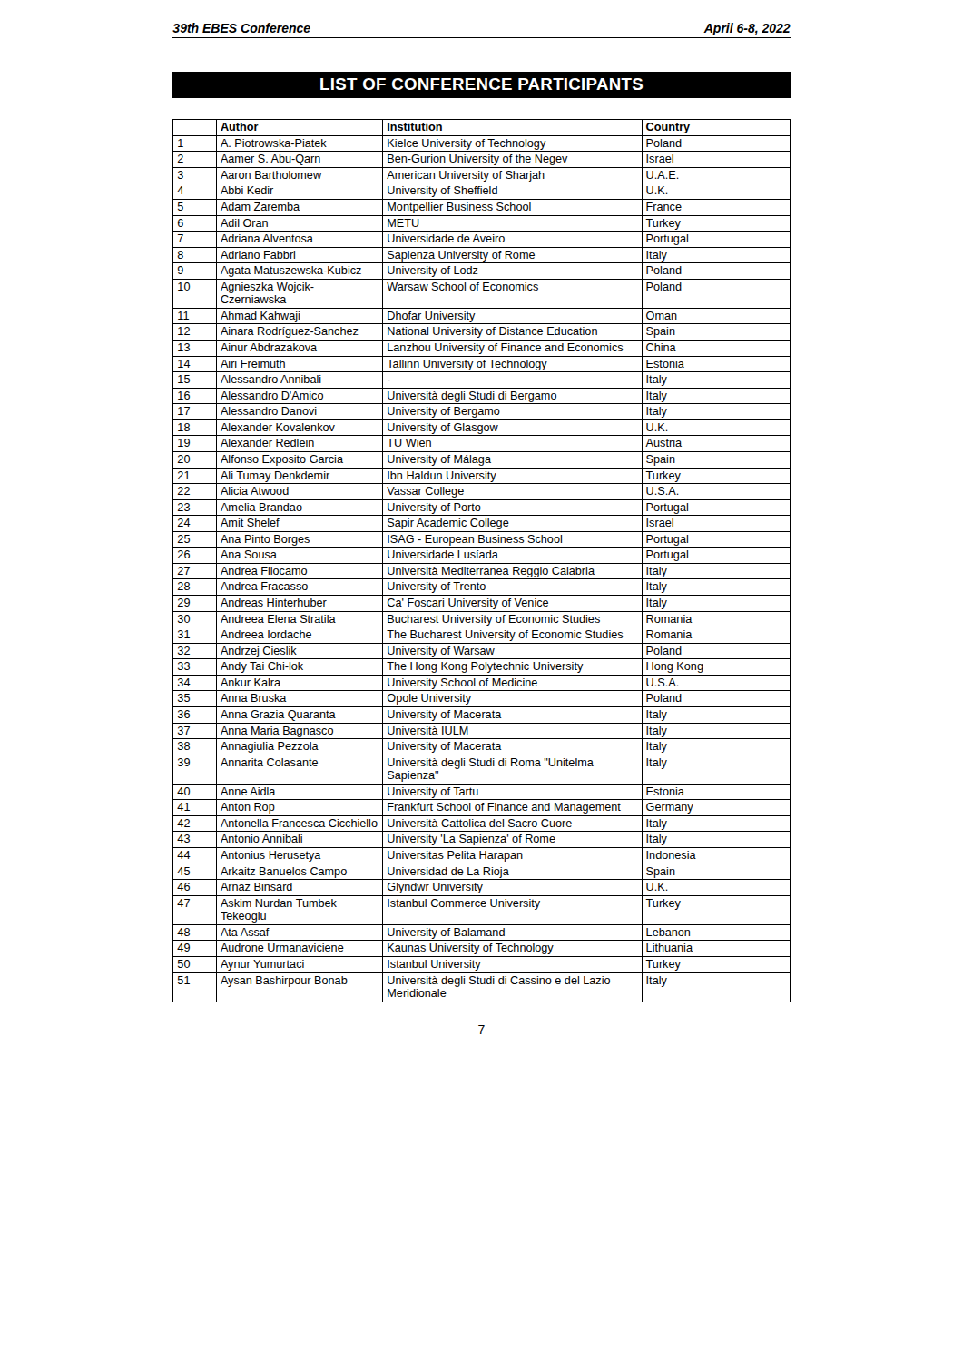39th EBES Conference
April 6-8, 2022
LIST OF CONFERENCE PARTICIPANTS
| | Author | Institution | Country |
| --- | --- | --- | --- |
| 1 | A. Piotrowska-Piatek | Kielce University of Technology | Poland |
| 2 | Aamer S. Abu-Qarn | Ben-Gurion University of the Negev | Israel |
| 3 | Aaron Bartholomew | American University of Sharjah | U.A.E. |
| 4 | Abbi Kedir | University of Sheffield | U.K. |
| 5 | Adam Zaremba | Montpellier Business School | France |
| 6 | Adil Oran | METU | Turkey |
| 7 | Adriana Alventosa | Universidade de Aveiro | Portugal |
| 8 | Adriano Fabbri | Sapienza University of Rome | Italy |
| 9 | Agata Matuszewska-Kubicz | University of Lodz | Poland |
| 10 | Agnieszka Wojcik-Czerniawska | Warsaw School of Economics | Poland |
| 11 | Ahmad Kahwaji | Dhofar University | Oman |
| 12 | Ainara Rodríguez-Sanchez | National University of Distance Education | Spain |
| 13 | Ainur Abdrazakova | Lanzhou University of Finance and Economics | China |
| 14 | Airi Freimuth | Tallinn University of Technology | Estonia |
| 15 | Alessandro Annibali | - | Italy |
| 16 | Alessandro D'Amico | Università degli Studi di Bergamo | Italy |
| 17 | Alessandro Danovi | University of Bergamo | Italy |
| 18 | Alexander Kovalenkov | University of Glasgow | U.K. |
| 19 | Alexander Redlein | TU Wien | Austria |
| 20 | Alfonso Exposito Garcia | University of Málaga | Spain |
| 21 | Ali Tumay Denkdemir | Ibn Haldun University | Turkey |
| 22 | Alicia Atwood | Vassar College | U.S.A. |
| 23 | Amelia Brandao | University of Porto | Portugal |
| 24 | Amit Shelef | Sapir Academic College | Israel |
| 25 | Ana Pinto Borges | ISAG - European Business School | Portugal |
| 26 | Ana Sousa | Universidade Lusíada | Portugal |
| 27 | Andrea Filocamo | Università Mediterranea Reggio Calabria | Italy |
| 28 | Andrea Fracasso | University of Trento | Italy |
| 29 | Andreas Hinterhuber | Ca' Foscari University of Venice | Italy |
| 30 | Andreea Elena Stratila | Bucharest University of Economic Studies | Romania |
| 31 | Andreea Iordache | The Bucharest University of Economic Studies | Romania |
| 32 | Andrzej Cieslik | University of Warsaw | Poland |
| 33 | Andy Tai Chi-lok | The Hong Kong Polytechnic University | Hong Kong |
| 34 | Ankur Kalra | University School of Medicine | U.S.A. |
| 35 | Anna Bruska | Opole University | Poland |
| 36 | Anna Grazia Quaranta | University of Macerata | Italy |
| 37 | Anna Maria Bagnasco | Università IULM | Italy |
| 38 | Annagiulia Pezzola | University of Macerata | Italy |
| 39 | Annarita Colasante | Università degli Studi di Roma "Unitelma Sapienza" | Italy |
| 40 | Anne Aidla | University of Tartu | Estonia |
| 41 | Anton Rop | Frankfurt School of Finance and Management | Germany |
| 42 | Antonella Francesca Cicchiello | Università Cattolica del Sacro Cuore | Italy |
| 43 | Antonio Annibali | University 'La Sapienza' of Rome | Italy |
| 44 | Antonius Herusetya | Universitas Pelita Harapan | Indonesia |
| 45 | Arkaitz Banuelos Campo | Universidad de La Rioja | Spain |
| 46 | Arnaz Binsard | Glyndwr University | U.K. |
| 47 | Askim Nurdan Tumbek Tekeoglu | Istanbul Commerce University | Turkey |
| 48 | Ata Assaf | University of Balamand | Lebanon |
| 49 | Audrone Urmanaviciene | Kaunas University of Technology | Lithuania |
| 50 | Aynur Yumurtaci | Istanbul University | Turkey |
| 51 | Aysan Bashirpour Bonab | Università degli Studi di Cassino e del Lazio Meridionale | Italy |
7